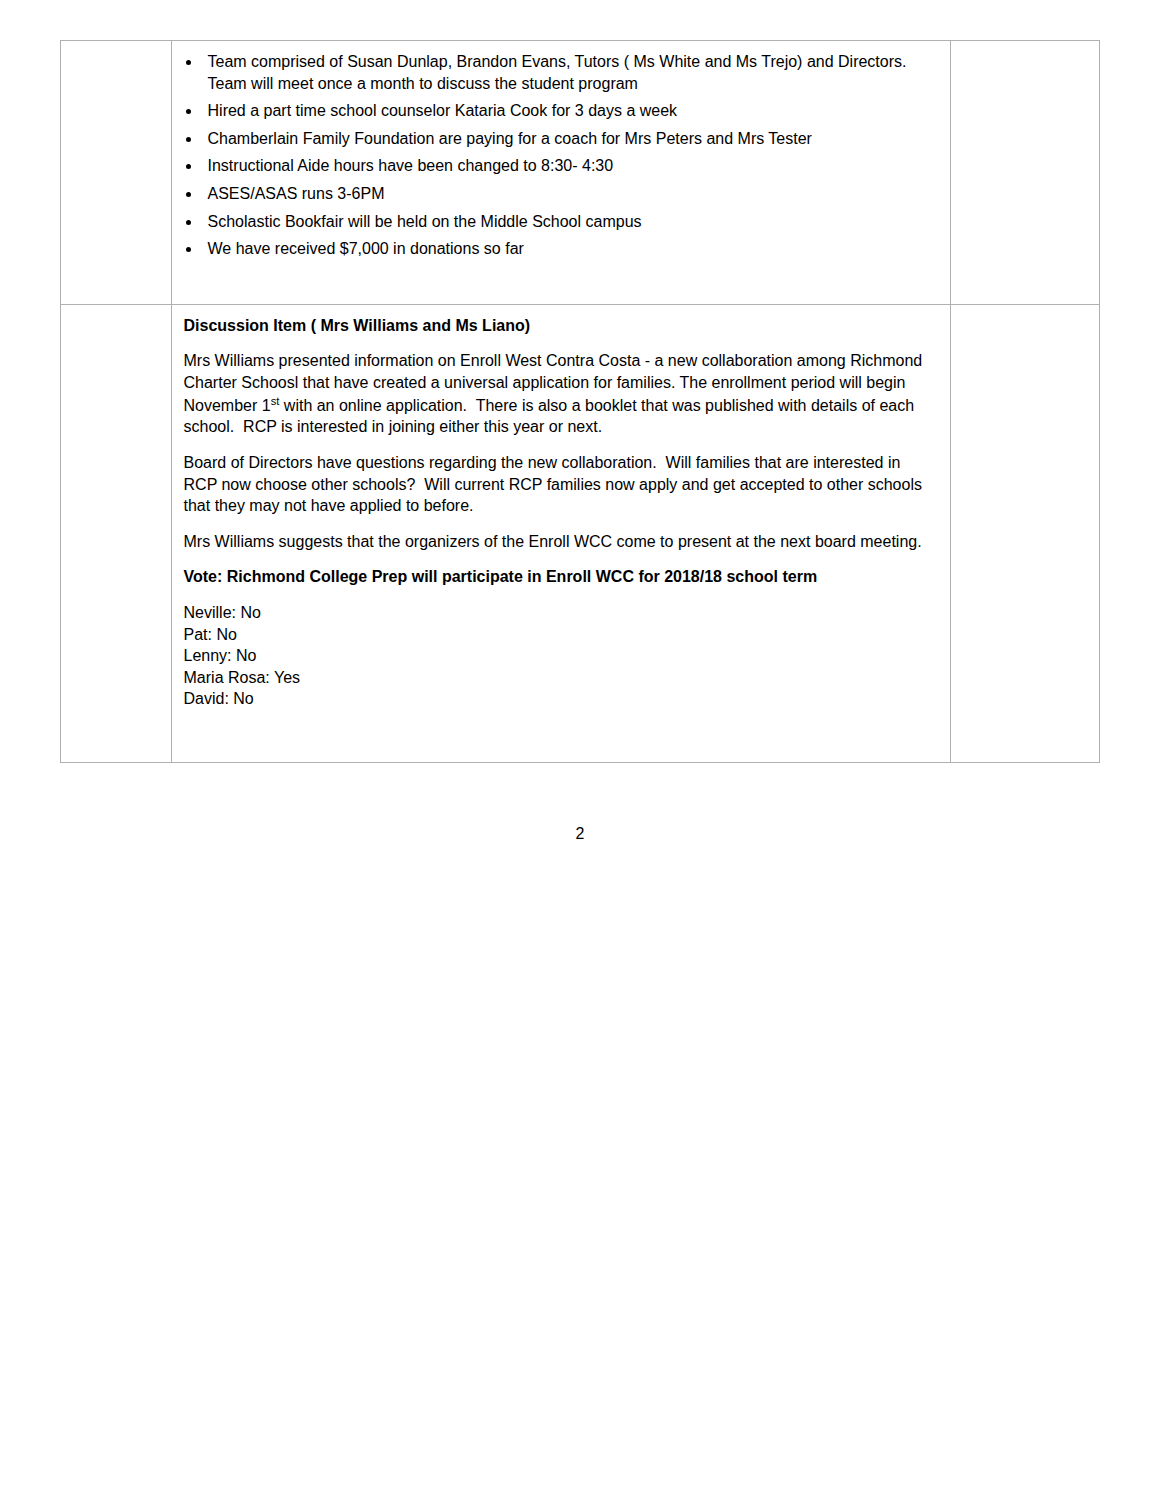| | Team comprised of Susan Dunlap, Brandon Evans, Tutors ( Ms White and Ms Trejo) and Directors. Team will meet once a month to discuss the student program Hired a part time school counselor Kataria Cook for 3 days a week Chamberlain Family Foundation are paying for a coach for Mrs Peters and Mrs Tester Instructional Aide hours have been changed to 8:30- 4:30 ASES/ASAS runs 3-6PM Scholastic Bookfair will be held on the Middle School campus We have received $7,000 in donations so far | |
| | Discussion Item ( Mrs Williams and Ms Liano) Mrs Williams presented information on Enroll West Contra Costa - a new collaboration among Richmond Charter Schoosl that have created a universal application for families. The enrollment period will begin November 1 st with an online application. There is also a booklet that was published with details of each school. RCP is interested in joining either this year or next. Board of Directors have questions regarding the new collaboration. Will families that are interested in RCP now choose other schools? Will current RCP families now apply and get accepted to other schools that they may not have applied to before. Mrs Williams suggests that the organizers of the Enroll WCC come to present at the next board meeting. Vote: Richmond College Prep will participate in Enroll WCC for 2018/18 school term Neville: No Pat: No Lenny: No Maria Rosa: Yes David: No | |
2